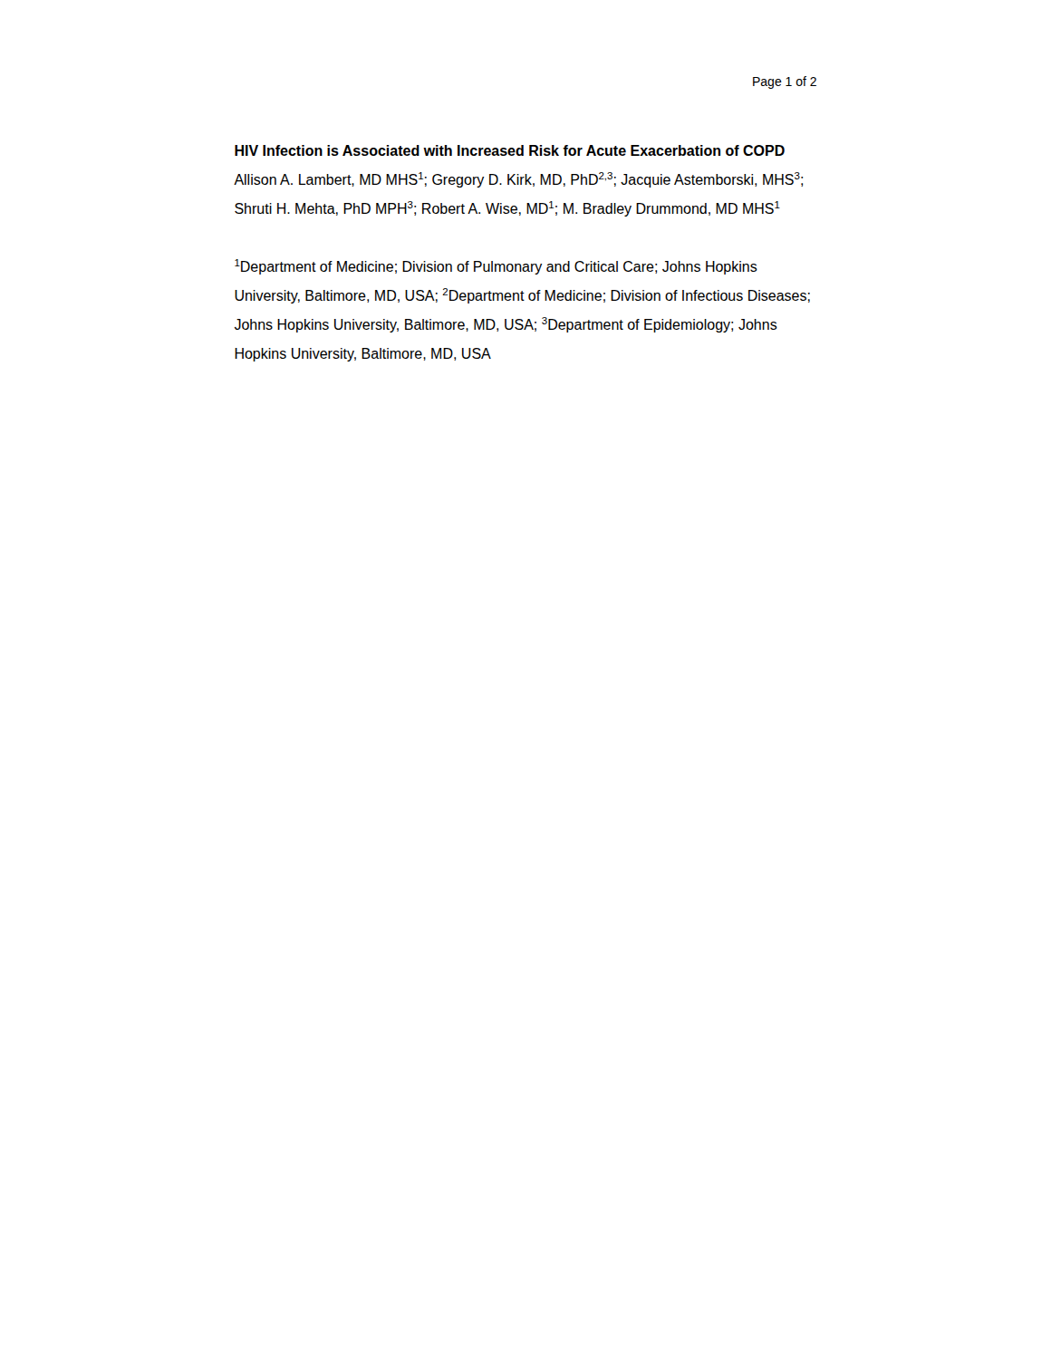Page 1 of 2
HIV Infection is Associated with Increased Risk for Acute Exacerbation of COPD
Allison A. Lambert, MD MHS1; Gregory D. Kirk, MD, PhD2,3; Jacquie Astemborski, MHS3; Shruti H. Mehta, PhD MPH3; Robert A. Wise, MD1; M. Bradley Drummond, MD MHS1
1Department of Medicine; Division of Pulmonary and Critical Care; Johns Hopkins University, Baltimore, MD, USA; 2Department of Medicine; Division of Infectious Diseases; Johns Hopkins University, Baltimore, MD, USA; 3Department of Epidemiology; Johns Hopkins University, Baltimore, MD, USA